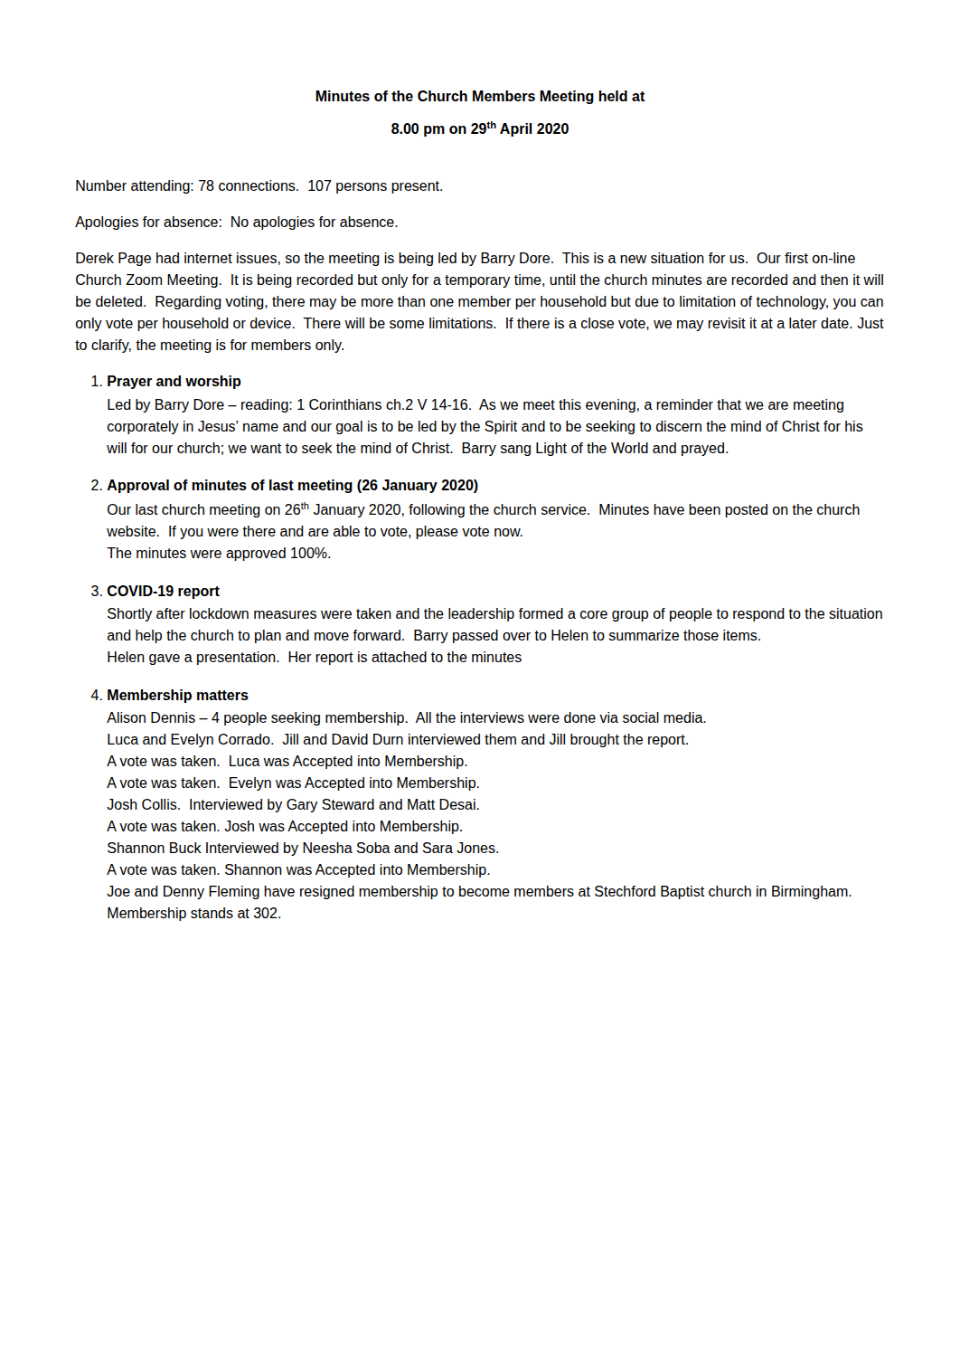Minutes of the Church Members Meeting held at 8.00 pm on 29th April 2020
Number attending: 78 connections. 107 persons present.
Apologies for absence: No apologies for absence.
Derek Page had internet issues, so the meeting is being led by Barry Dore. This is a new situation for us. Our first on-line Church Zoom Meeting. It is being recorded but only for a temporary time, until the church minutes are recorded and then it will be deleted. Regarding voting, there may be more than one member per household but due to limitation of technology, you can only vote per household or device. There will be some limitations. If there is a close vote, we may revisit it at a later date. Just to clarify, the meeting is for members only.
Prayer and worship
Led by Barry Dore – reading: 1 Corinthians ch.2 V 14-16. As we meet this evening, a reminder that we are meeting corporately in Jesus’ name and our goal is to be led by the Spirit and to be seeking to discern the mind of Christ for his will for our church; we want to seek the mind of Christ. Barry sang Light of the World and prayed.
Approval of minutes of last meeting (26 January 2020)
Our last church meeting on 26th January 2020, following the church service. Minutes have been posted on the church website. If you were there and are able to vote, please vote now.
The minutes were approved 100%.
COVID-19 report
Shortly after lockdown measures were taken and the leadership formed a core group of people to respond to the situation and help the church to plan and move forward. Barry passed over to Helen to summarize those items.
Helen gave a presentation. Her report is attached to the minutes
Membership matters
Alison Dennis – 4 people seeking membership. All the interviews were done via social media.
Luca and Evelyn Corrado. Jill and David Durn interviewed them and Jill brought the report.
A vote was taken. Luca was Accepted into Membership.
A vote was taken. Evelyn was Accepted into Membership.
Josh Collis. Interviewed by Gary Steward and Matt Desai.
A vote was taken. Josh was Accepted into Membership.
Shannon Buck Interviewed by Neesha Soba and Sara Jones.
A vote was taken. Shannon was Accepted into Membership.
Joe and Denny Fleming have resigned membership to become members at Stechford Baptist church in Birmingham. Membership stands at 302.